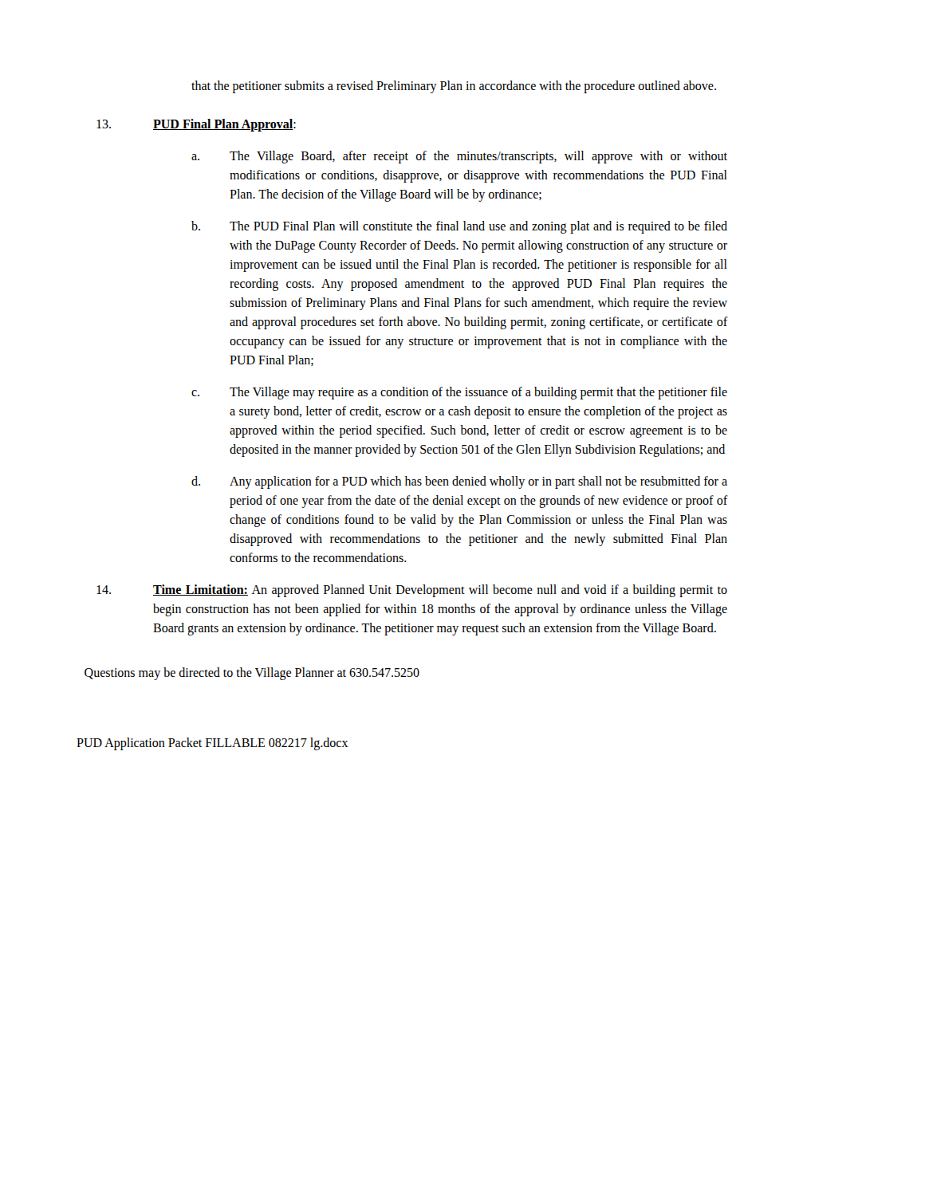that the petitioner submits a revised Preliminary Plan in accordance with the procedure outlined above.
13.
PUD Final Plan Approval:
a.
The Village Board, after receipt of the minutes/transcripts, will approve with or without modifications or conditions, disapprove, or disapprove with recommendations the PUD Final Plan. The decision of the Village Board will be by ordinance;
b.
The PUD Final Plan will constitute the final land use and zoning plat and is required to be filed with the DuPage County Recorder of Deeds. No permit allowing construction of any structure or improvement can be issued until the Final Plan is recorded. The petitioner is responsible for all recording costs. Any proposed amendment to the approved PUD Final Plan requires the submission of Preliminary Plans and Final Plans for such amendment, which require the review and approval procedures set forth above. No building permit, zoning certificate, or certificate of occupancy can be issued for any structure or improvement that is not in compliance with the PUD Final Plan;
c.
The Village may require as a condition of the issuance of a building permit that the petitioner file a surety bond, letter of credit, escrow or a cash deposit to ensure the completion of the project as approved within the period specified. Such bond, letter of credit or escrow agreement is to be deposited in the manner provided by Section 501 of the Glen Ellyn Subdivision Regulations; and
d.
Any application for a PUD which has been denied wholly or in part shall not be resubmitted for a period of one year from the date of the denial except on the grounds of new evidence or proof of change of conditions found to be valid by the Plan Commission or unless the Final Plan was disapproved with recommendations to the petitioner and the newly submitted Final Plan conforms to the recommendations.
14.
Time Limitation: An approved Planned Unit Development will become null and void if a building permit to begin construction has not been applied for within 18 months of the approval by ordinance unless the Village Board grants an extension by ordinance. The petitioner may request such an extension from the Village Board.
Questions may be directed to the Village Planner at 630.547.5250
PUD Application Packet FILLABLE 082217 lg.docx